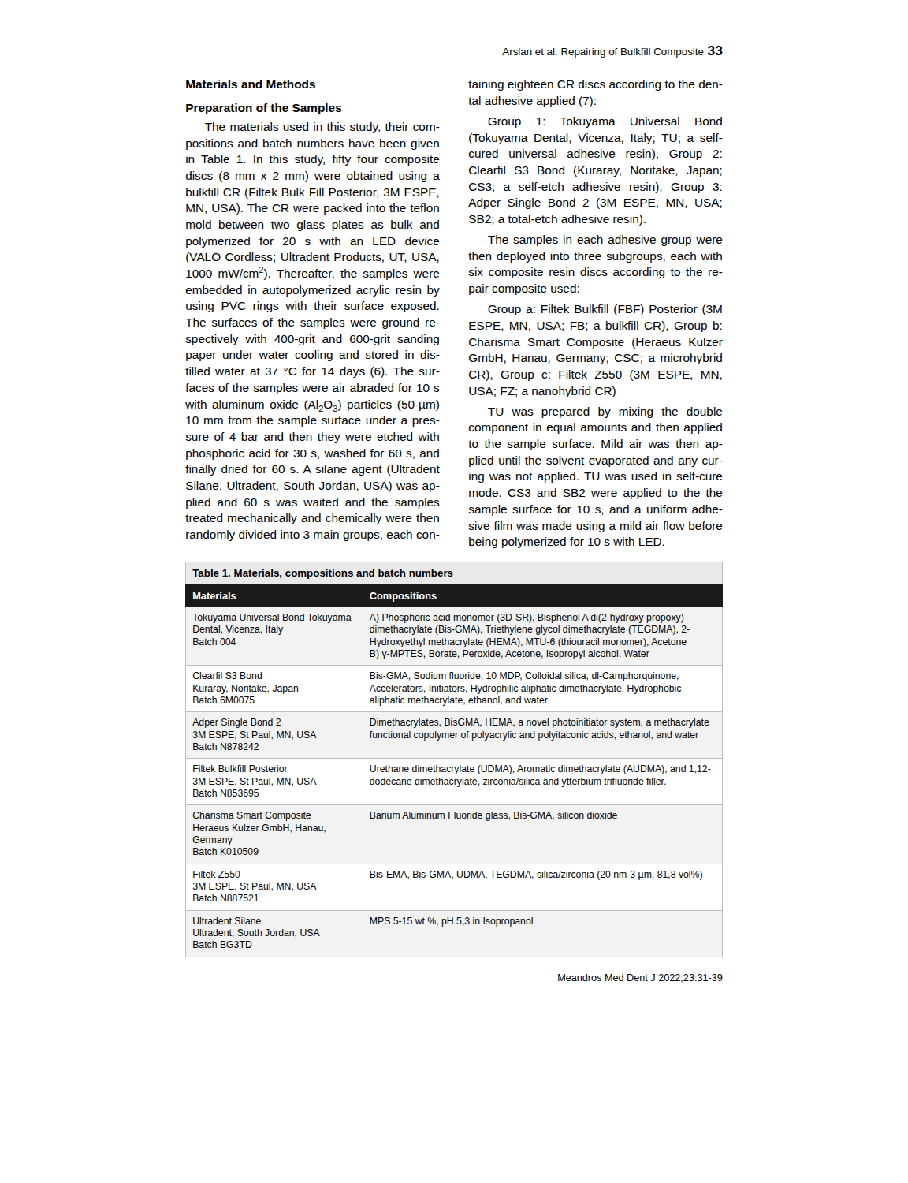Arslan et al. Repairing of Bulkfill Composite 33
Materials and Methods
Preparation of the Samples
The materials used in this study, their compositions and batch numbers have been given in Table 1. In this study, fifty four composite discs (8 mm x 2 mm) were obtained using a bulkfill CR (Filtek Bulk Fill Posterior, 3M ESPE, MN, USA). The CR were packed into the teflon mold between two glass plates as bulk and polymerized for 20 s with an LED device (VALO Cordless; Ultradent Products, UT, USA, 1000 mW/cm2). Thereafter, the samples were embedded in autopolymerized acrylic resin by using PVC rings with their surface exposed. The surfaces of the samples were ground respectively with 400-grit and 600-grit sanding paper under water cooling and stored in distilled water at 37 °C for 14 days (6). The surfaces of the samples were air abraded for 10 s with aluminum oxide (Al2O3) particles (50-µm) 10 mm from the sample surface under a pressure of 4 bar and then they were etched with phosphoric acid for 30 s, washed for 60 s, and finally dried for 60 s. A silane agent (Ultradent Silane, Ultradent, South Jordan, USA) was applied and 60 s was waited and the samples treated mechanically and chemically were then randomly divided into 3 main groups, each containing eighteen CR discs according to the dental adhesive applied (7):
Group 1: Tokuyama Universal Bond (Tokuyama Dental, Vicenza, Italy; TU; a self-cured universal adhesive resin), Group 2: Clearfil S3 Bond (Kuraray, Noritake, Japan; CS3; a self-etch adhesive resin), Group 3: Adper Single Bond 2 (3M ESPE, MN, USA; SB2; a total-etch adhesive resin).
The samples in each adhesive group were then deployed into three subgroups, each with six composite resin discs according to the repair composite used:
Group a: Filtek Bulkfill (FBF) Posterior (3M ESPE, MN, USA; FB; a bulkfill CR), Group b: Charisma Smart Composite (Heraeus Kulzer GmbH, Hanau, Germany; CSC; a microhybrid CR), Group c: Filtek Z550 (3M ESPE, MN, USA; FZ; a nanohybrid CR)
TU was prepared by mixing the double component in equal amounts and then applied to the sample surface. Mild air was then applied until the solvent evaporated and any curing was not applied. TU was used in self-cure mode. CS3 and SB2 were applied to the the sample surface for 10 s, and a uniform adhesive film was made using a mild air flow before being polymerized for 10 s with LED.
Table 1. Materials, compositions and batch numbers
| Materials | Compositions |
| --- | --- |
| Tokuyama Universal Bond Tokuyama Dental, Vicenza, Italy Batch 004 | A) Phosphoric acid monomer (3D-SR), Bisphenol A di(2-hydroxy propoxy) dimethacrylate (Bis-GMA), Triethylene glycol dimethacrylate (TEGDMA), 2-Hydroxyethyl methacrylate (HEMA), MTU-6 (thiouracil monomer), Acetone B) γ-MPTES, Borate, Peroxide, Acetone, Isopropyl alcohol, Water |
| Clearfil S3 Bond Kuraray, Noritake, Japan Batch 6M0075 | Bis-GMA, Sodium fluoride, 10 MDP, Colloidal silica, dl-Camphorquinone, Accelerators, Initiators, Hydrophilic aliphatic dimethacrylate, Hydrophobic aliphatic methacrylate, ethanol, and water |
| Adper Single Bond 2 3M ESPE, St Paul, MN, USA Batch N878242 | Dimethacrylates, BisGMA, HEMA, a novel photoinitiator system, a methacrylate functional copolymer of polyacrylic and polyitaconic acids, ethanol, and water |
| Filtek Bulkfill Posterior 3M ESPE, St Paul, MN, USA Batch N853695 | Urethane dimethacrylate (UDMA), Aromatic dimethacrylate (AUDMA), and 1,12-dodecane dimethacrylate, zirconia/silica and ytterbium trifluoride filler. |
| Charisma Smart Composite Heraeus Kulzer GmbH, Hanau, Germany Batch K010509 | Barium Aluminum Fluoride glass, Bis-GMA, silicon dioxide |
| Filtek Z550 3M ESPE, St Paul, MN, USA Batch N887521 | Bis-EMA, Bis-GMA, UDMA, TEGDMA, silica/zirconia (20 nm-3 µm, 81,8 vol%) |
| Ultradent Silane Ultradent, South Jordan, USA Batch BG3TD | MPS 5-15 wt %, pH 5,3 in Isopropanol |
Meandros Med Dent J 2022;23:31-39